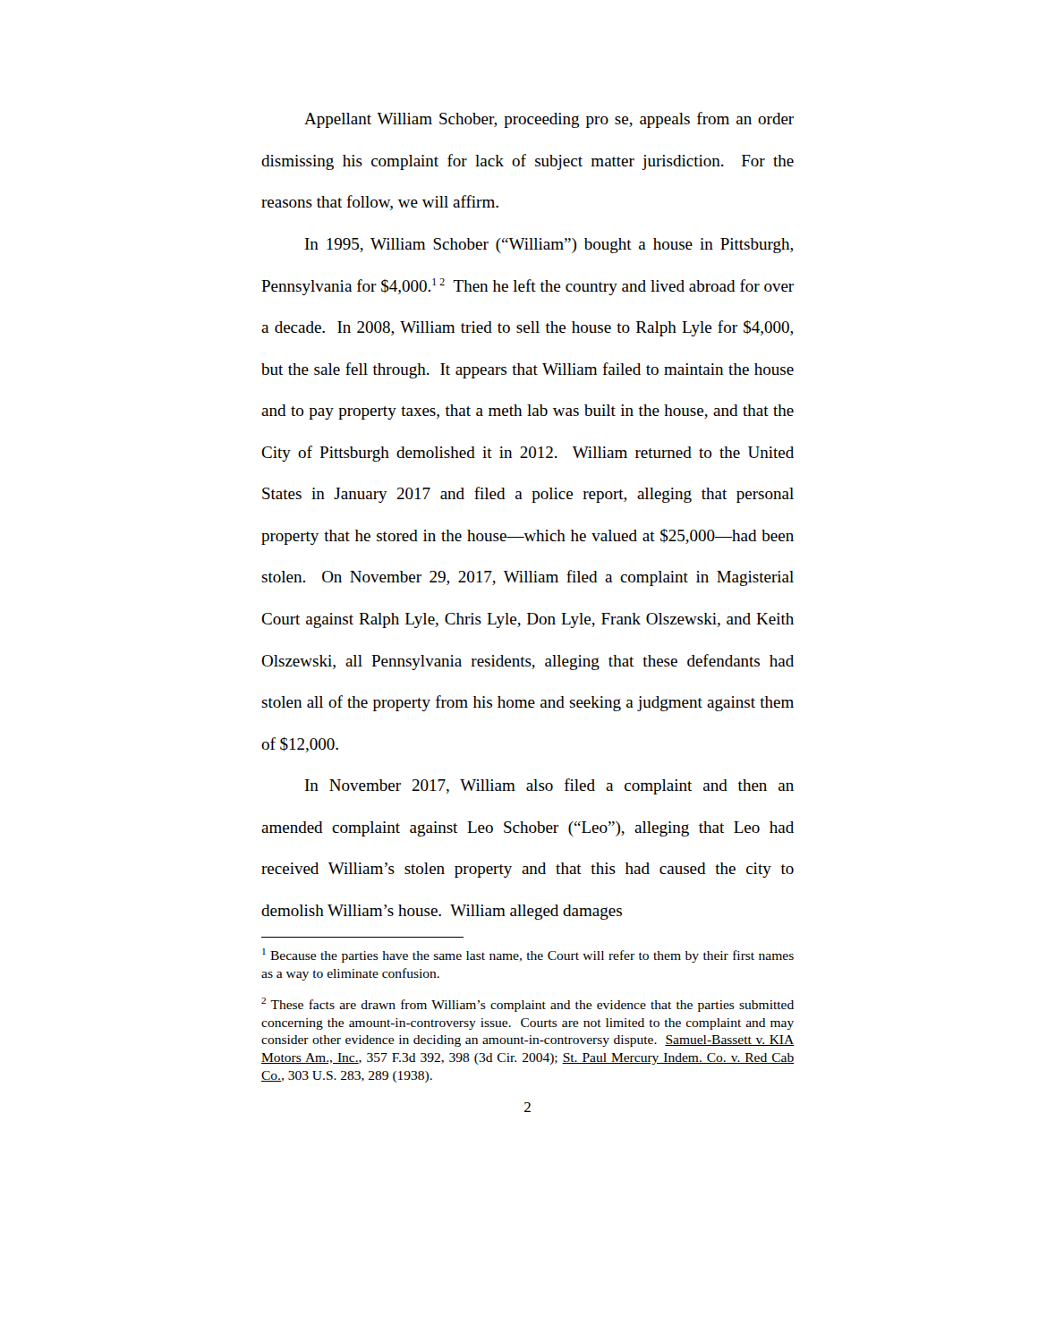Appellant William Schober, proceeding pro se, appeals from an order dismissing his complaint for lack of subject matter jurisdiction. For the reasons that follow, we will affirm.
In 1995, William Schober (“William”) bought a house in Pittsburgh, Pennsylvania for $4,000.1 2 Then he left the country and lived abroad for over a decade. In 2008, William tried to sell the house to Ralph Lyle for $4,000, but the sale fell through. It appears that William failed to maintain the house and to pay property taxes, that a meth lab was built in the house, and that the City of Pittsburgh demolished it in 2012. William returned to the United States in January 2017 and filed a police report, alleging that personal property that he stored in the house—which he valued at $25,000—had been stolen. On November 29, 2017, William filed a complaint in Magisterial Court against Ralph Lyle, Chris Lyle, Don Lyle, Frank Olszewski, and Keith Olszewski, all Pennsylvania residents, alleging that these defendants had stolen all of the property from his home and seeking a judgment against them of $12,000.
In November 2017, William also filed a complaint and then an amended complaint against Leo Schober (“Leo”), alleging that Leo had received William’s stolen property and that this had caused the city to demolish William’s house. William alleged damages
1 Because the parties have the same last name, the Court will refer to them by their first names as a way to eliminate confusion.
2 These facts are drawn from William’s complaint and the evidence that the parties submitted concerning the amount-in-controversy issue. Courts are not limited to the complaint and may consider other evidence in deciding an amount-in-controversy dispute. Samuel-Bassett v. KIA Motors Am., Inc., 357 F.3d 392, 398 (3d Cir. 2004); St. Paul Mercury Indem. Co. v. Red Cab Co., 303 U.S. 283, 289 (1938).
2